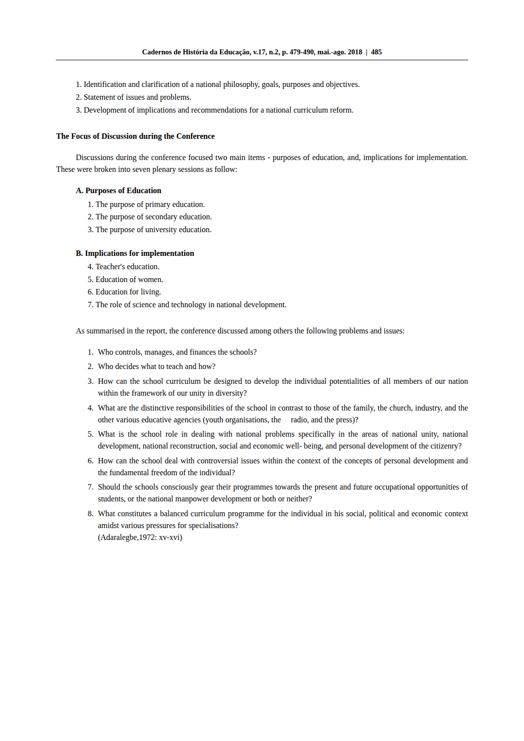Cadernos de História da Educação, v.17, n.2, p. 479-490, mai.-ago. 2018 | 485
Identification and clarification of a national philosophy, goals, purposes and objectives.
Statement of issues and problems.
Development of implications and recommendations for a national curriculum reform.
The Focus of Discussion during the Conference
Discussions during the conference focused two main items - purposes of education, and, implications for implementation. These were broken into seven plenary sessions as follow:
A. Purposes of Education
The purpose of primary education.
The purpose of secondary education.
The purpose of university education.
B. Implications for implementation
Teacher's education.
Education of women.
Education for living.
The role of science and technology in national development.
As summarised in the report, the conference discussed among others the following problems and issues:
Who controls, manages, and finances the schools?
Who decides what to teach and how?
How can the school curriculum be designed to develop the individual potentialities of all members of our nation within the framework of our unity in diversity?
What are the distinctive responsibilities of the school in contrast to those of the family, the church, industry, and the other various educative agencies (youth organisations, the radio, and the press)?
What is the school role in dealing with national problems specifically in the areas of national unity, national development, national reconstruction, social and economic well- being, and personal development of the citizenry?
How can the school deal with controversial issues within the context of the concepts of personal development and the fundamental freedom of the individual?
Should the schools consciously gear their programmes towards the present and future occupational opportunities of students, or the national manpower development or both or neither?
What constitutes a balanced curriculum programme for the individual in his social, political and economic context amidst various pressures for specialisations? (Adaralegbe,1972: xv-xvi)